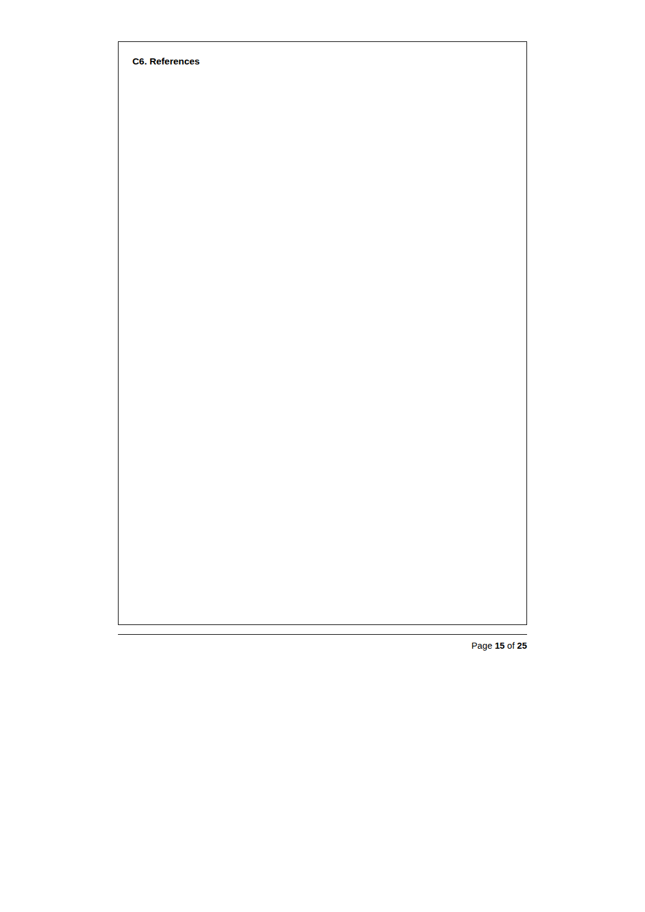C6. References
Page 15 of 25